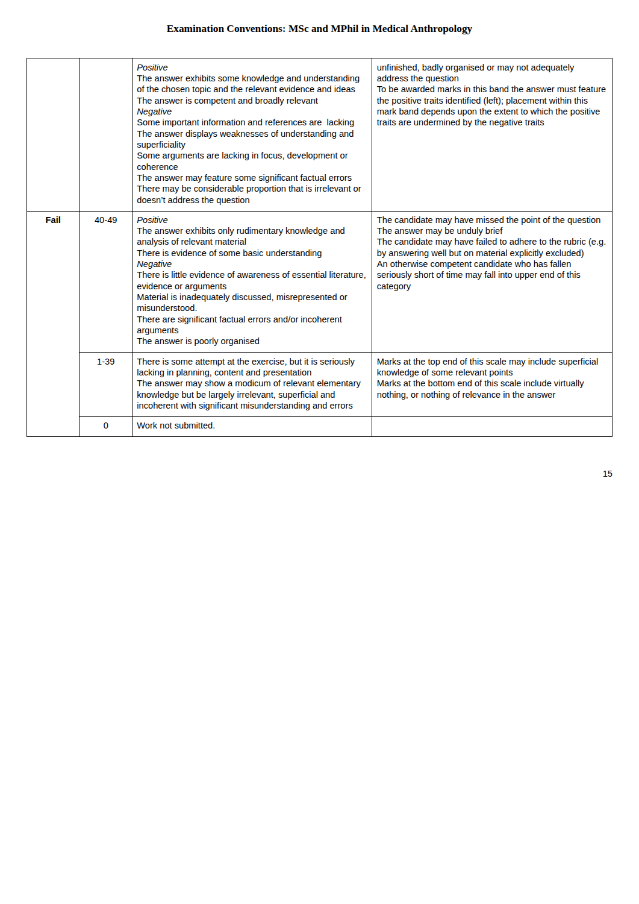Examination Conventions: MSc and MPhil in Medical Anthropology
| | | Positive The answer exhibits some knowledge and understanding of the chosen topic and the relevant evidence and ideas The answer is competent and broadly relevant Negative Some important information and references are lacking The answer displays weaknesses of understanding and superficiality Some arguments are lacking in focus, development or coherence The answer may feature some significant factual errors There may be considerable proportion that is irrelevant or doesn’t address the question | unfinished, badly organised or may not adequately address the question To be awarded marks in this band the answer must feature the positive traits identified (left); placement within this mark band depends upon the extent to which the positive traits are undermined by the negative traits |
| Fail | 40-49 | Positive The answer exhibits only rudimentary knowledge and analysis of relevant material There is evidence of some basic understanding Negative There is little evidence of awareness of essential literature, evidence or arguments Material is inadequately discussed, misrepresented or misunderstood. There are significant factual errors and/or incoherent arguments The answer is poorly organised | The candidate may have missed the point of the question The answer may be unduly brief The candidate may have failed to adhere to the rubric (e.g. by answering well but on material explicitly excluded) An otherwise competent candidate who has fallen seriously short of time may fall into upper end of this category |
| 1-39 | There is some attempt at the exercise, but it is seriously lacking in planning, content and presentation The answer may show a modicum of relevant elementary knowledge but be largely irrelevant, superficial and incoherent with significant misunderstanding and errors | Marks at the top end of this scale may include superficial knowledge of some relevant points Marks at the bottom end of this scale include virtually nothing, or nothing of relevance in the answer |
| 0 | Work not submitted. | |
15